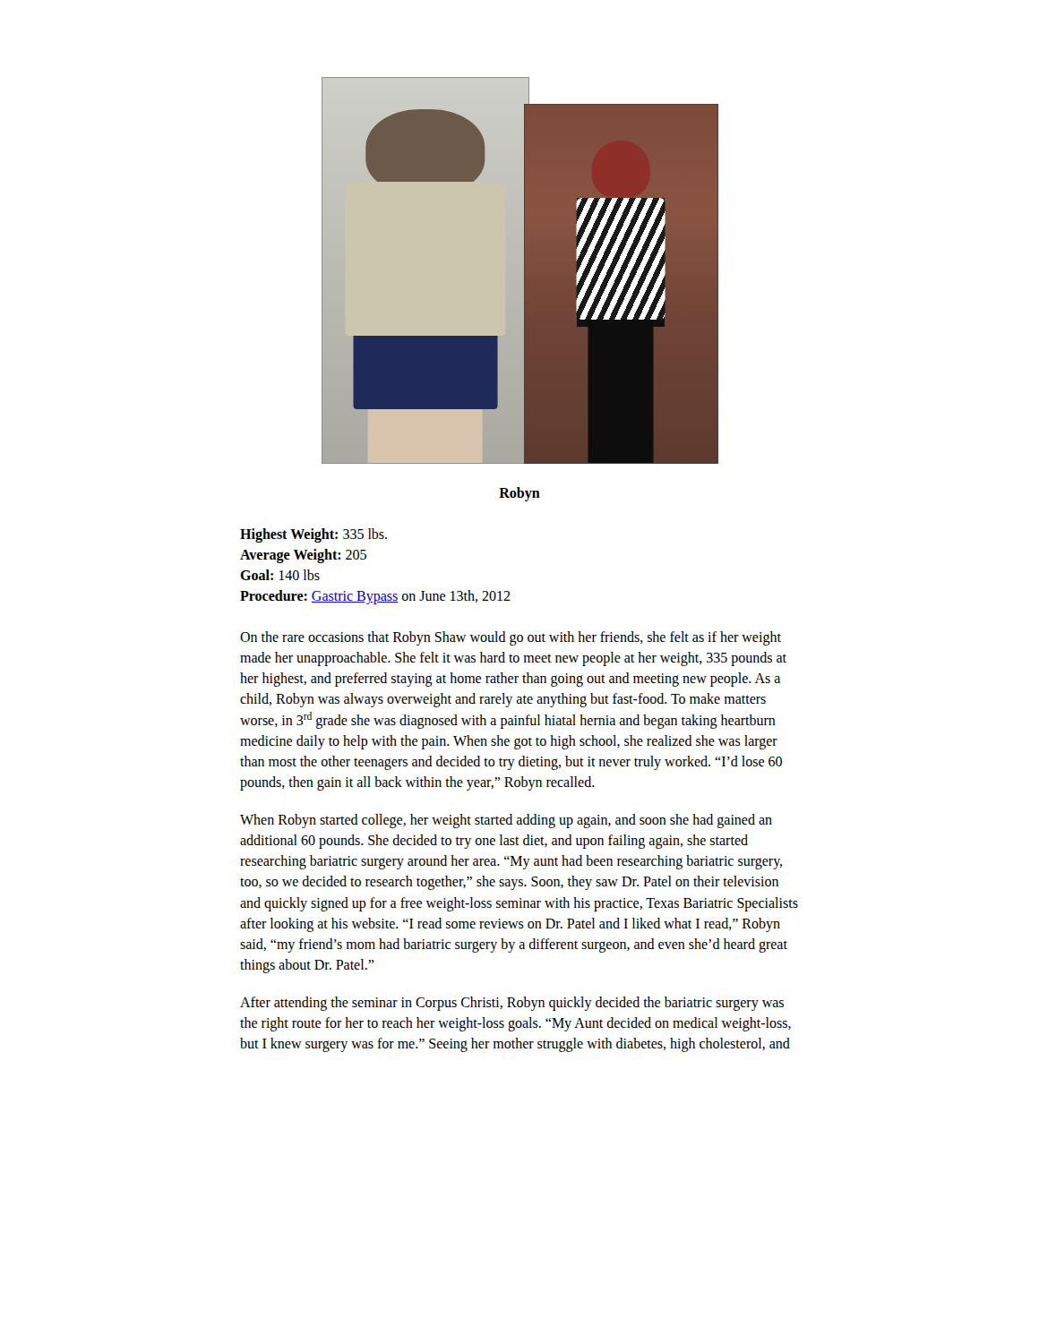Robyn
Highest Weight: 335 lbs.
Average Weight: 205
Goal: 140 lbs
Procedure: Gastric Bypass on June 13th, 2012
On the rare occasions that Robyn Shaw would go out with her friends, she felt as if her weight made her unapproachable. She felt it was hard to meet new people at her weight, 335 pounds at her highest, and preferred staying at home rather than going out and meeting new people. As a child, Robyn was always overweight and rarely ate anything but fast-food. To make matters worse, in 3rd grade she was diagnosed with a painful hiatal hernia and began taking heartburn medicine daily to help with the pain. When she got to high school, she realized she was larger than most the other teenagers and decided to try dieting, but it never truly worked. “I’d lose 60 pounds, then gain it all back within the year,” Robyn recalled.
When Robyn started college, her weight started adding up again, and soon she had gained an additional 60 pounds. She decided to try one last diet, and upon failing again, she started researching bariatric surgery around her area. “My aunt had been researching bariatric surgery, too, so we decided to research together,” she says. Soon, they saw Dr. Patel on their television and quickly signed up for a free weight-loss seminar with his practice, Texas Bariatric Specialists after looking at his website. “I read some reviews on Dr. Patel and I liked what I read,” Robyn said, “my friend’s mom had bariatric surgery by a different surgeon, and even she’d heard great things about Dr. Patel.”
After attending the seminar in Corpus Christi, Robyn quickly decided the bariatric surgery was the right route for her to reach her weight-loss goals. “My Aunt decided on medical weight-loss, but I knew surgery was for me.” Seeing her mother struggle with diabetes, high cholesterol, and